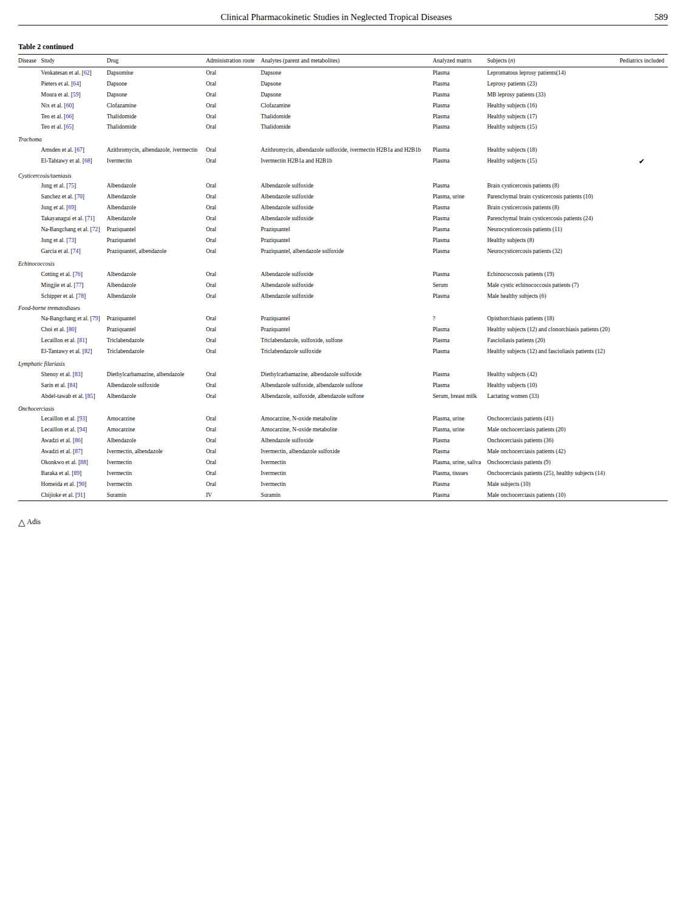Clinical Pharmacokinetic Studies in Neglected Tropical Diseases
589
Table 2 continued
| Disease | Study | Drug | Administration route | Analytes (parent and metabolites) | Analyzed matrix | Subjects ( n ) | Pediatrics included |
| --- | --- | --- | --- | --- | --- | --- | --- |
| | Venkatesan et al. [ 62 ] | Dapsomine | Oral | Dapsone | Plasma | Lepromatous leprosy patients(14) | |
| | Pieters et al. [ 64 ] | Dapsone | Oral | Dapsone | Plasma | Leprosy patients (23) | |
| | Moura et al. [ 59 ] | Dapsone | Oral | Dapsone | Plasma | MB leprosy patients (33) | |
| | Nix et al. [ 60 ] | Clofazamine | Oral | Clofazamine | Plasma | Healthy subjects (16) | |
| | Teo et al. [ 66 ] | Thalidomide | Oral | Thalidomide | Plasma | Healthy subjects (17) | |
| | Teo et al. [ 65 ] | Thalidomide | Oral | Thalidomide | Plasma | Healthy subjects (15) | |
| Trachoma |
| | Amsden et al. [ 67 ] | Azithromycin, albendazole, ivermectin | Oral | Azithromycin, albendazole sulfoxide, ivermectin H2B1a and H2B1b | Plasma | Healthy subjects (18) | |
| | El-Tahtawy et al. [ 68 ] | Ivermectin | Oral | Ivermectin H2B1a and H2B1b | Plasma | Healthy subjects (15) | ✔ |
| Cysticercosis/taeniasis |
| | Jung et al. [ 75 ] | Albendazole | Oral | Albendazole sulfoxide | Plasma | Brain cysticercosis patients (8) | |
| | Sanchez et al. [ 70 ] | Albendazole | Oral | Albendazole sulfoxide | Plasma, urine | Parenchymal brain cysticercosis patients (10) | |
| | Jung et al. [ 69 ] | Albendazole | Oral | Albendazole sulfoxide | Plasma | Brain cysticercosis patients (8) | |
| | Takayanagui et al. [ 71 ] | Albendazole | Oral | Albendazole sulfoxide | Plasma | Parenchymal brain cysticercosis patients (24) | |
| | Na-Bangchang et al. [ 72 ] | Praziquantel | Oral | Praziquantel | Plasma | Neurocysticercosis patients (11) | |
| | Jung et al. [ 73 ] | Praziquantel | Oral | Praziquantel | Plasma | Healthy subjects (8) | |
| | Garcia et al. [ 74 ] | Praziquantel, albendazole | Oral | Praziquantel, albendazole sulfoxide | Plasma | Neurocysticercosis patients (32) | |
| Echinococcosis |
| | Cotting et al. [ 76 ] | Albendazole | Oral | Albendazole sulfoxide | Plasma | Echinococcosis patients (19) | |
| | Mingjie et al. [ 77 ] | Albendazole | Oral | Albendazole sulfoxide | Serum | Male cystic echinococcosis patients (7) | |
| | Schipper et al. [ 78 ] | Albendazole | Oral | Albendazole sulfoxide | Plasma | Male healthy subjects (6) | |
| Food-borne trematodiases |
| | Na-Bangchang et al. [ 79 ] | Praziquantel | Oral | Praziquantel | ? | Opisthorchiasis patients (18) | |
| | Choi et al. [ 80 ] | Praziquantel | Oral | Praziquantel | Plasma | Healthy subjects (12) and clonorchiasis patients (20) | |
| | Lecaillon et al. [ 81 ] | Triclabendazole | Oral | Triclabendazole, sulfoxide, sulfone | Plasma | Fascioliasis patients (20) | |
| | El-Tantawy et al. [ 82 ] | Triclabendazole | Oral | Triclabendazole sulfoxide | Plasma | Healthy subjects (12) and fascioliasis patients (12) | |
| Lymphatic filariasis |
| | Shenoy et al. [ 83 ] | Diethylcarbamazine, albendazole | Oral | Diethylcarbamazine, albendazole sulfoxide | Plasma | Healthy subjects (42) | |
| | Sarin et al. [ 84 ] | Albendazole sulfoxide | Oral | Albendazole sulfoxide, albendazole sulfone | Plasma | Healthy subjects (10) | |
| | Abdel-tawab et al. [ 85 ] | Albendazole | Oral | Albendazole, sulfoxide, albendazole sulfone | Serum, breast milk | Lactating women (33) | |
| Onchocerciasis |
| | Lecaillon et al. [ 93 ] | Amocarzine | Oral | Amocarzine, N-oxide metabolite | Plasma, urine | Onchocerciasis patients (41) | |
| | Lecaillon et al. [ 94 ] | Amocarzine | Oral | Amocarzine, N-oxide metabolite | Plasma, urine | Male onchocerciasis patients (20) | |
| | Awadzi et al. [ 86 ] | Albendazole | Oral | Albendazole sulfoxide | Plasma | Onchocerciasis patients (36) | |
| | Awadzi et al. [ 87 ] | Ivermectin, albendazole | Oral | Ivermectin, albendazole sulfoxide | Plasma | Male onchocerciasis patients (42) | |
| | Okonkwo et al. [ 88 ] | Ivermectin | Oral | Ivermectin | Plasma, urine, saliva | Onchocerciasis patients (9) | |
| | Baraka et al. [ 89 ] | Ivermectin | Oral | Ivermectin | Plasma, tissues | Onchocerciasis patients (25), healthy subjects (14) | |
| | Homeida et al. [ 90 ] | Ivermectin | Oral | Ivermectin | Plasma | Male subjects (10) | |
| | Chijioke et al. [ 91 ] | Suramin | IV | Suramin | Plasma | Male onchocerciasis patients (10) | |
△ Adis